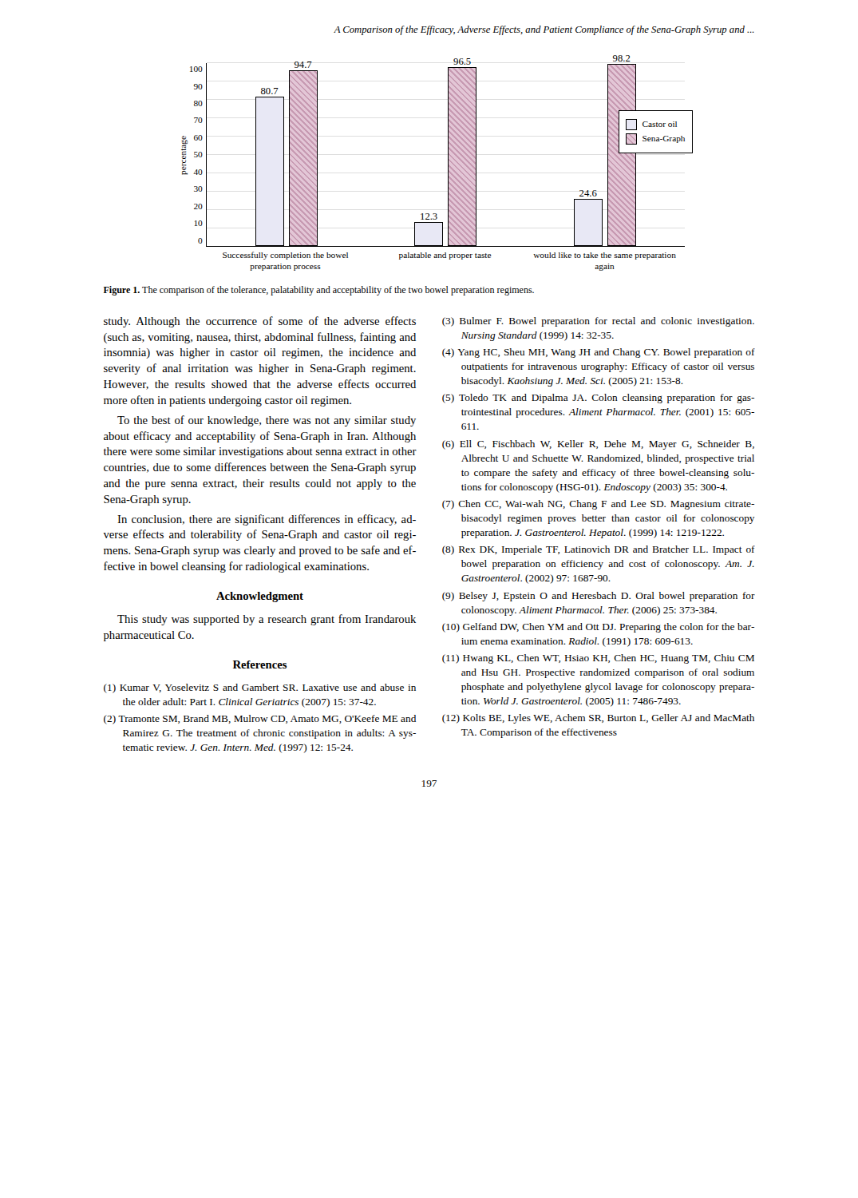A Comparison of the Efficacy, Adverse Effects, and Patient Compliance of the Sena-Graph Syrup and ...
percentage
100 90 80 70 60 50 40 30 20 10 0
80.7
94.7
12.3
96.5
24.6
98.2
Castor oil
Sena-Graph
Successfully completion the bowel preparation process palatable and proper taste would like to take the same preparation again
Figure 1. The comparison of the tolerance, palatability and acceptability of the two bowel preparation regimens.
study. Although the occurrence of some of the adverse effects (such as, vomiting, nausea, thirst, abdominal fullness, fainting and insomnia) was higher in castor oil regimen, the incidence and severity of anal irritation was higher in Sena-Graph regiment. However, the results showed that the adverse effects occurred more often in patients undergoing castor oil regimen.
To the best of our knowledge, there was not any similar study about efficacy and acceptability of Sena-Graph in Iran. Although there were some similar investigations about senna extract in other countries, due to some differences between the Sena-Graph syrup and the pure senna extract, their results could not apply to the Sena-Graph syrup.
In conclusion, there are significant differences in efficacy, adverse effects and tolerability of Sena-Graph and castor oil regimens. Sena-Graph syrup was clearly and proved to be safe and effective in bowel cleansing for radiological examinations.
Acknowledgment
This study was supported by a research grant from Irandarouk pharmaceutical Co.
References
Kumar V, Yoselevitz S and Gambert SR. Laxative use and abuse in the older adult: Part I. Clinical Geriatrics (2007) 15: 37-42.
Tramonte SM, Brand MB, Mulrow CD, Amato MG, O'Keefe ME and Ramirez G. The treatment of chronic constipation in adults: A systematic review. J. Gen. Intern. Med. (1997) 12: 15-24.
Bulmer F. Bowel preparation for rectal and colonic investigation. Nursing Standard (1999) 14: 32-35.
Yang HC, Sheu MH, Wang JH and Chang CY. Bowel preparation of outpatients for intravenous urography: Efficacy of castor oil versus bisacodyl. Kaohsiung J. Med. Sci. (2005) 21: 153-8.
Toledo TK and Dipalma JA. Colon cleansing preparation for gastrointestinal procedures. Aliment Pharmacol. Ther. (2001) 15: 605-611.
Ell C, Fischbach W, Keller R, Dehe M, Mayer G, Schneider B, Albrecht U and Schuette W. Randomized, blinded, prospective trial to compare the safety and efficacy of three bowel-cleansing solutions for colonoscopy (HSG-01). Endoscopy (2003) 35: 300-4.
Chen CC, Wai-wah NG, Chang F and Lee SD. Magnesium citrate-bisacodyl regimen proves better than castor oil for colonoscopy preparation. J. Gastroenterol. Hepatol. (1999) 14: 1219-1222.
Rex DK, Imperiale TF, Latinovich DR and Bratcher LL. Impact of bowel preparation on efficiency and cost of colonoscopy. Am. J. Gastroenterol. (2002) 97: 1687-90.
Belsey J, Epstein O and Heresbach D. Oral bowel preparation for colonoscopy. Aliment Pharmacol. Ther. (2006) 25: 373-384.
Gelfand DW, Chen YM and Ott DJ. Preparing the colon for the barium enema examination. Radiol. (1991) 178: 609-613.
Hwang KL, Chen WT, Hsiao KH, Chen HC, Huang TM, Chiu CM and Hsu GH. Prospective randomized comparison of oral sodium phosphate and polyethylene glycol lavage for colonoscopy preparation. World J. Gastroenterol. (2005) 11: 7486-7493.
Kolts BE, Lyles WE, Achem SR, Burton L, Geller AJ and MacMath TA. Comparison of the effectiveness
197